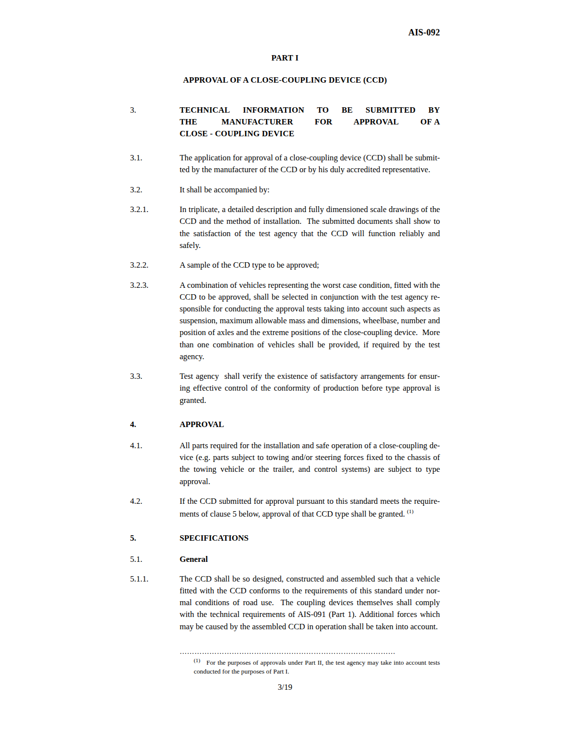AIS-092
PART I
APPROVAL OF A CLOSE-COUPLING DEVICE (CCD)
3.
TECHNICAL INFORMATION TO BE SUBMITTED BY THE MANUFACTURER FOR APPROVAL OF A CLOSE - COUPLING DEVICE
3.1.
The application for approval of a close-coupling device (CCD) shall be submitted by the manufacturer of the CCD or by his duly accredited representative.
3.2.
It shall be accompanied by:
3.2.1.
In triplicate, a detailed description and fully dimensioned scale drawings of the CCD and the method of installation. The submitted documents shall show to the satisfaction of the test agency that the CCD will function reliably and safely.
3.2.2.
A sample of the CCD type to be approved;
3.2.3.
A combination of vehicles representing the worst case condition, fitted with the CCD to be approved, shall be selected in conjunction with the test agency responsible for conducting the approval tests taking into account such aspects as suspension, maximum allowable mass and dimensions, wheelbase, number and position of axles and the extreme positions of the close-coupling device. More than one combination of vehicles shall be provided, if required by the test agency.
3.3.
Test agency shall verify the existence of satisfactory arrangements for ensuring effective control of the conformity of production before type approval is granted.
4.
APPROVAL
4.1.
All parts required for the installation and safe operation of a close-coupling device (e.g. parts subject to towing and/or steering forces fixed to the chassis of the towing vehicle or the trailer, and control systems) are subject to type approval.
4.2.
If the CCD submitted for approval pursuant to this standard meets the requirements of clause 5 below, approval of that CCD type shall be granted. (1)
5.
SPECIFICATIONS
5.1.
General
5.1.1.
The CCD shall be so designed, constructed and assembled such that a vehicle fitted with the CCD conforms to the requirements of this standard under normal conditions of road use. The coupling devices themselves shall comply with the technical requirements of AIS-091 (Part 1). Additional forces which may be caused by the assembled CCD in operation shall be taken into account.
……………………………………………………………………………
(1) For the purposes of approvals under Part II, the test agency may take into account tests conducted for the purposes of Part I.
3/19